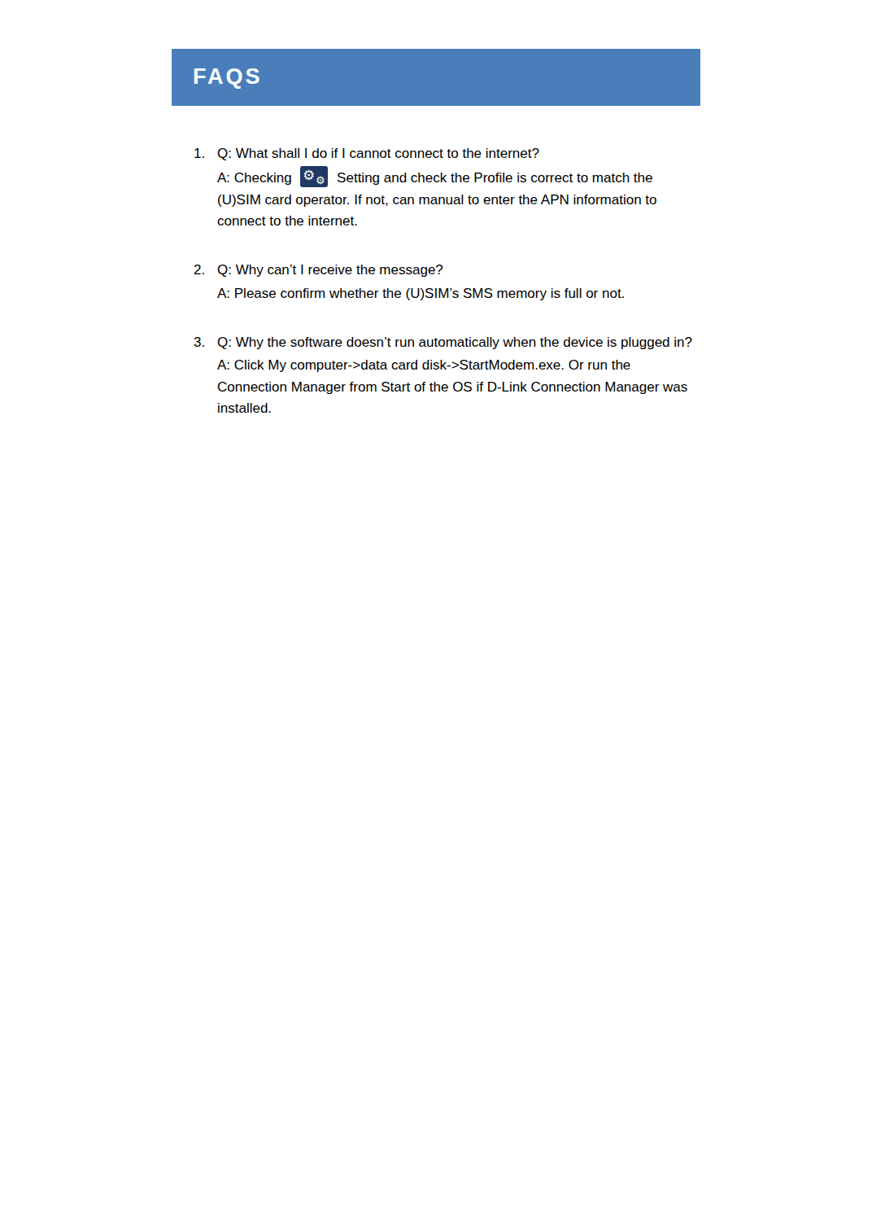FAQS
Q: What shall I do if I cannot connect to the internet?
A: Checking Setting and check the Profile is correct to match the (U)SIM card operator. If not, can manual to enter the APN information to connect to the internet.
Q: Why can’t I receive the message?
A: Please confirm whether the (U)SIM’s SMS memory is full or not.
Q: Why the software doesn’t run automatically when the device is plugged in?
A: Click My computer->data card disk->StartModem.exe. Or run the Connection Manager from Start of the OS if D-Link Connection Manager was installed.